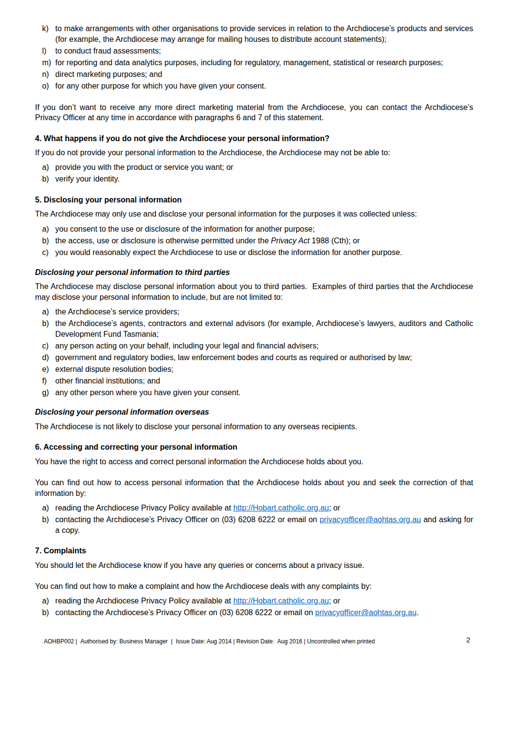k) to make arrangements with other organisations to provide services in relation to the Archdiocese’s products and services (for example, the Archdiocese may arrange for mailing houses to distribute account statements);
l) to conduct fraud assessments;
m) for reporting and data analytics purposes, including for regulatory, management, statistical or research purposes;
n) direct marketing purposes; and
o) for any other purpose for which you have given your consent.
If you don’t want to receive any more direct marketing material from the Archdiocese, you can contact the Archdiocese’s Privacy Officer at any time in accordance with paragraphs 6 and 7 of this statement.
4. What happens if you do not give the Archdiocese your personal information?
If you do not provide your personal information to the Archdiocese, the Archdiocese may not be able to:
a) provide you with the product or service you want; or
b) verify your identity.
5. Disclosing your personal information
The Archdiocese may only use and disclose your personal information for the purposes it was collected unless:
a) you consent to the use or disclosure of the information for another purpose;
b) the access, use or disclosure is otherwise permitted under the Privacy Act 1988 (Cth); or
c) you would reasonably expect the Archdiocese to use or disclose the information for another purpose.
Disclosing your personal information to third parties
The Archdiocese may disclose personal information about you to third parties. Examples of third parties that the Archdiocese may disclose your personal information to include, but are not limited to:
a) the Archdiocese’s service providers;
b) the Archdiocese’s agents, contractors and external advisors (for example, Archdiocese’s lawyers, auditors and Catholic Development Fund Tasmania;
c) any person acting on your behalf, including your legal and financial advisers;
d) government and regulatory bodies, law enforcement bodes and courts as required or authorised by law;
e) external dispute resolution bodies;
f) other financial institutions; and
g) any other person where you have given your consent.
Disclosing your personal information overseas
The Archdiocese is not likely to disclose your personal information to any overseas recipients.
6. Accessing and correcting your personal information
You have the right to access and correct personal information the Archdiocese holds about you.
You can find out how to access personal information that the Archdiocese holds about you and seek the correction of that information by:
a) reading the Archdiocese Privacy Policy available at http://Hobart.catholic.org.au; or
b) contacting the Archdiocese’s Privacy Officer on (03) 6208 6222 or email on privacyofficer@aohtas.org.au and asking for a copy.
7. Complaints
You should let the Archdiocese know if you have any queries or concerns about a privacy issue.
You can find out how to make a complaint and how the Archdiocese deals with any complaints by:
a) reading the Archdiocese Privacy Policy available at http://Hobart.catholic.org.au; or
b) contacting the Archdiocese’s Privacy Officer on (03) 6208 6222 or email on privacyofficer@aohtas.org.au.
AOHBP002 | Authorised by: Business Manager | Issue Date: Aug 2014 | Revision Date: Aug 2016 | Uncontrolled when printed
2